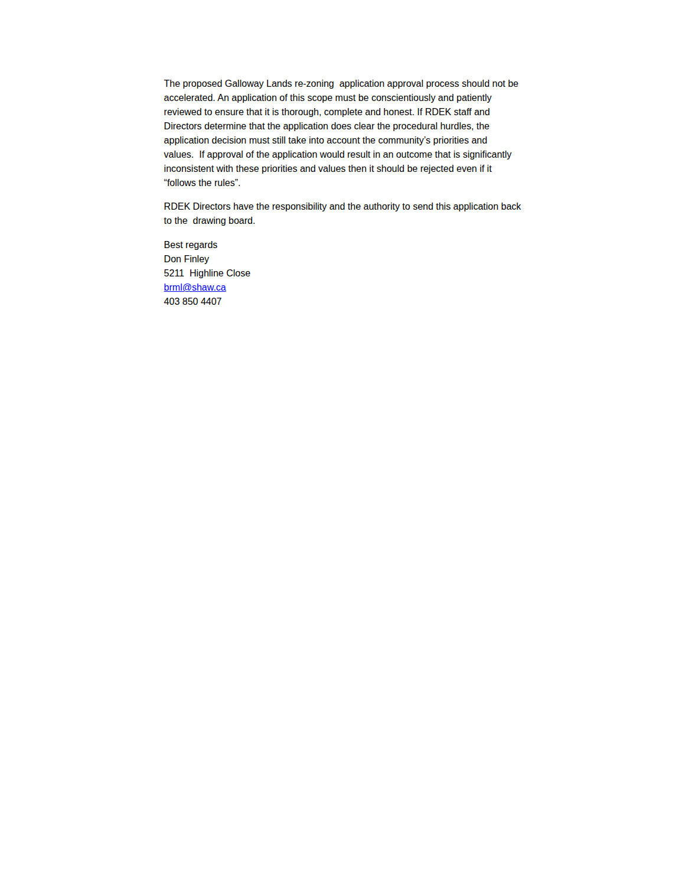The proposed Galloway Lands re-zoning application approval process should not be accelerated. An application of this scope must be conscientiously and patiently reviewed to ensure that it is thorough, complete and honest. If RDEK staff and Directors determine that the application does clear the procedural hurdles, the application decision must still take into account the community’s priorities and values. If approval of the application would result in an outcome that is significantly inconsistent with these priorities and values then it should be rejected even if it “follows the rules”.
RDEK Directors have the responsibility and the authority to send this application back to the drawing board.
Best regards
Don Finley
5211 Highline Close
brml@shaw.ca
403 850 4407